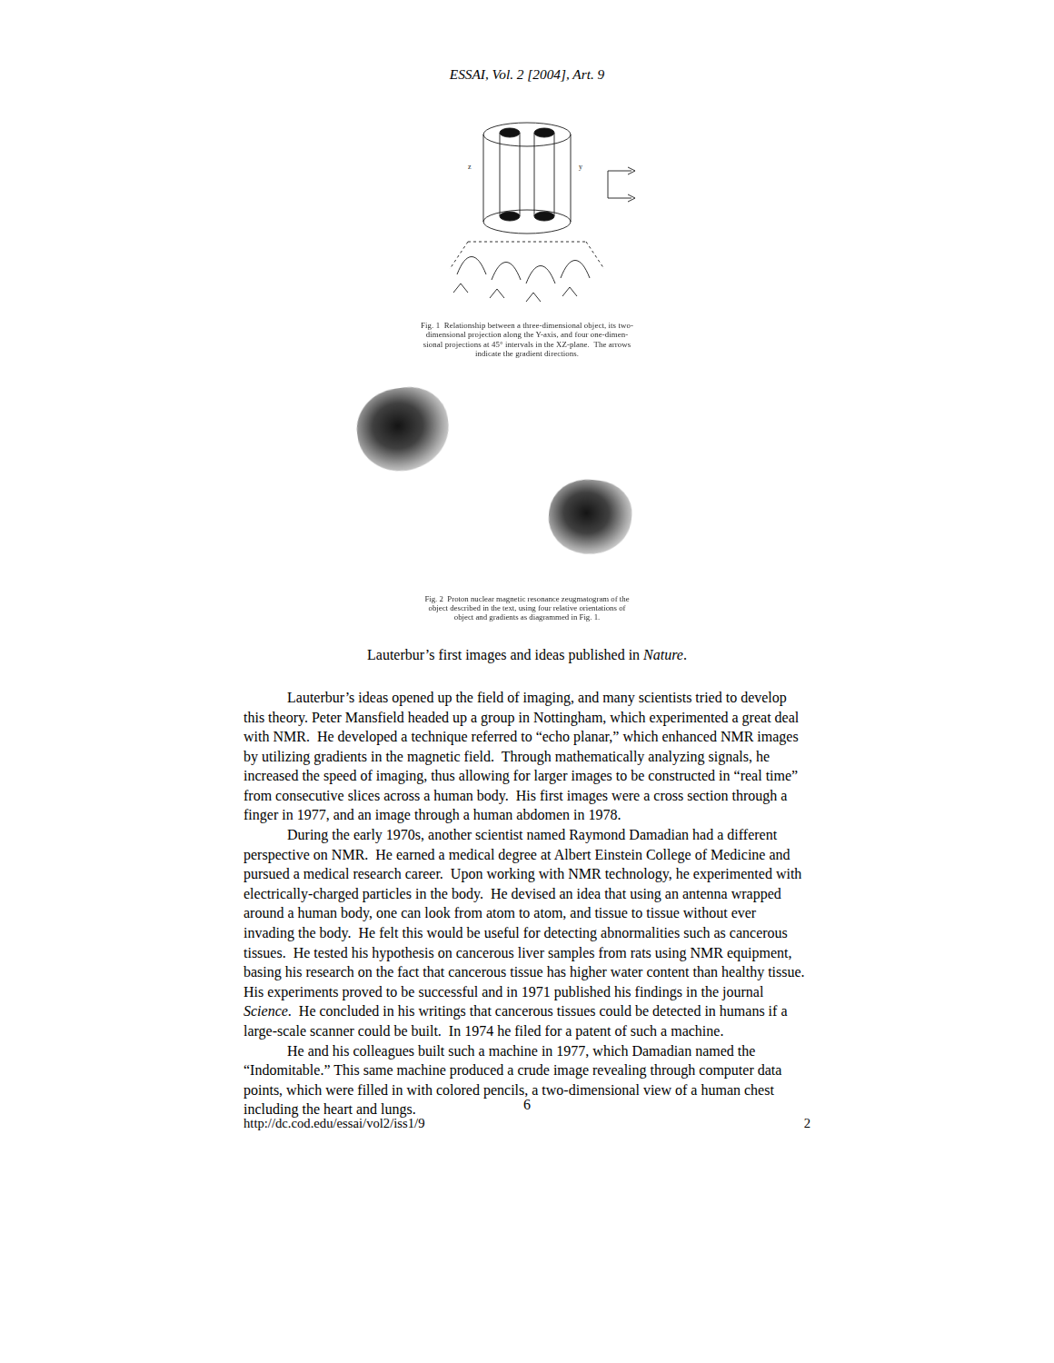ESSAI, Vol. 2 [2004], Art. 9
z y
Fig. 1 Relationship between a three-dimensional object, its two-
dimensional projection along the Y-axis, and four one-dimen-
sional projections at 45° intervals in the XZ-plane. The arrows
indicate the gradient directions.
Fig. 2 Proton nuclear magnetic resonance zeugmatogram of the
object described in the text, using four relative orientations of
object and gradients as diagrammed in Fig. 1.
Lauterbur’s first images and ideas published in Nature.
Lauterbur’s ideas opened up the field of imaging, and many scientists tried to develop this theory. Peter Mansfield headed up a group in Nottingham, which experimented a great deal with NMR. He developed a technique referred to “echo planar,” which enhanced NMR images by utilizing gradients in the magnetic field. Through mathematically analyzing signals, he increased the speed of imaging, thus allowing for larger images to be constructed in “real time” from consecutive slices across a human body. His first images were a cross section through a finger in 1977, and an image through a human abdomen in 1978.
During the early 1970s, another scientist named Raymond Damadian had a different perspective on NMR. He earned a medical degree at Albert Einstein College of Medicine and pursued a medical research career. Upon working with NMR technology, he experimented with electrically-charged particles in the body. He devised an idea that using an antenna wrapped around a human body, one can look from atom to atom, and tissue to tissue without ever invading the body. He felt this would be useful for detecting abnormalities such as cancerous tissues. He tested his hypothesis on cancerous liver samples from rats using NMR equipment, basing his research on the fact that cancerous tissue has higher water content than healthy tissue. His experiments proved to be successful and in 1971 published his findings in the journal Science. He concluded in his writings that cancerous tissues could be detected in humans if a large-scale scanner could be built. In 1974 he filed for a patent of such a machine.
He and his colleagues built such a machine in 1977, which Damadian named the “Indomitable.” This same machine produced a crude image revealing through computer data points, which were filled in with colored pencils, a two-dimensional view of a human chest including the heart and lungs.
6
http://dc.cod.edu/essai/vol2/iss1/9 2